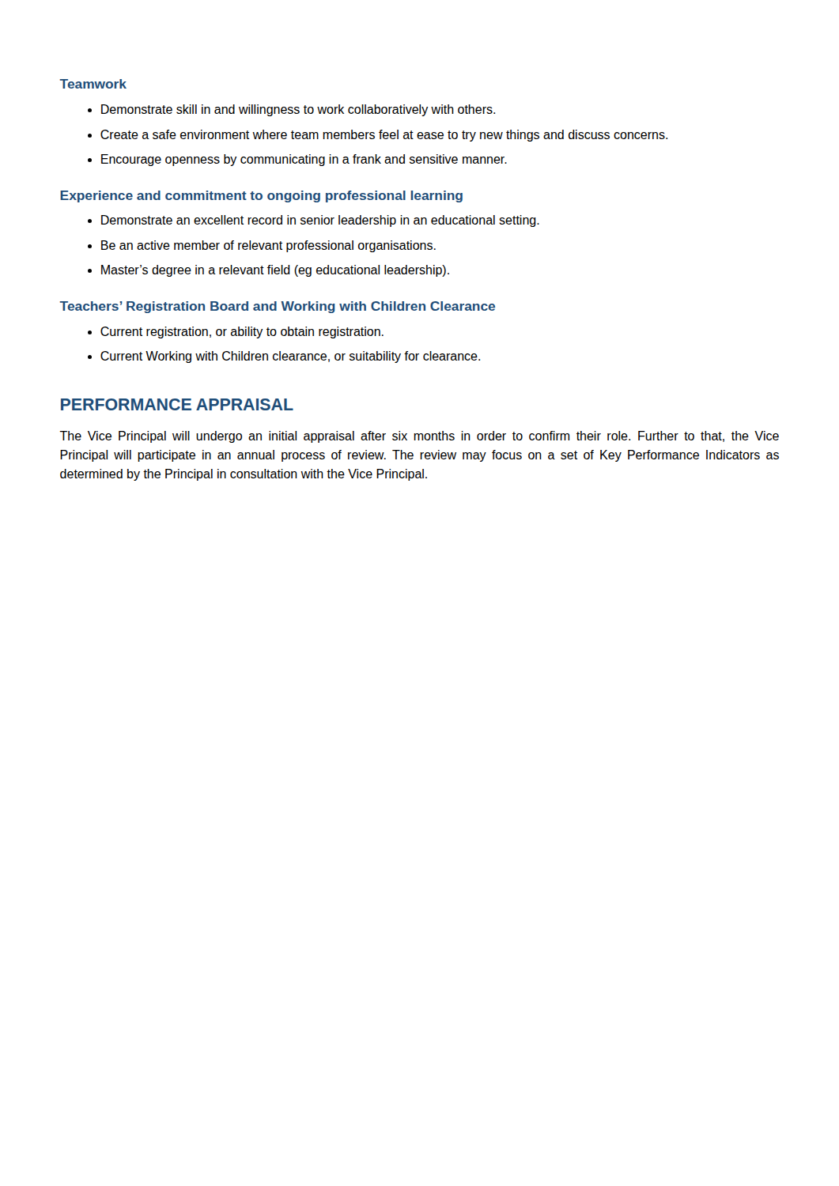Teamwork
Demonstrate skill in and willingness to work collaboratively with others.
Create a safe environment where team members feel at ease to try new things and discuss concerns.
Encourage openness by communicating in a frank and sensitive manner.
Experience and commitment to ongoing professional learning
Demonstrate an excellent record in senior leadership in an educational setting.
Be an active member of relevant professional organisations.
Master’s degree in a relevant field (eg educational leadership).
Teachers’ Registration Board and Working with Children Clearance
Current registration, or ability to obtain registration.
Current Working with Children clearance, or suitability for clearance.
PERFORMANCE APPRAISAL
The Vice Principal will undergo an initial appraisal after six months in order to confirm their role. Further to that, the Vice Principal will participate in an annual process of review. The review may focus on a set of Key Performance Indicators as determined by the Principal in consultation with the Vice Principal.